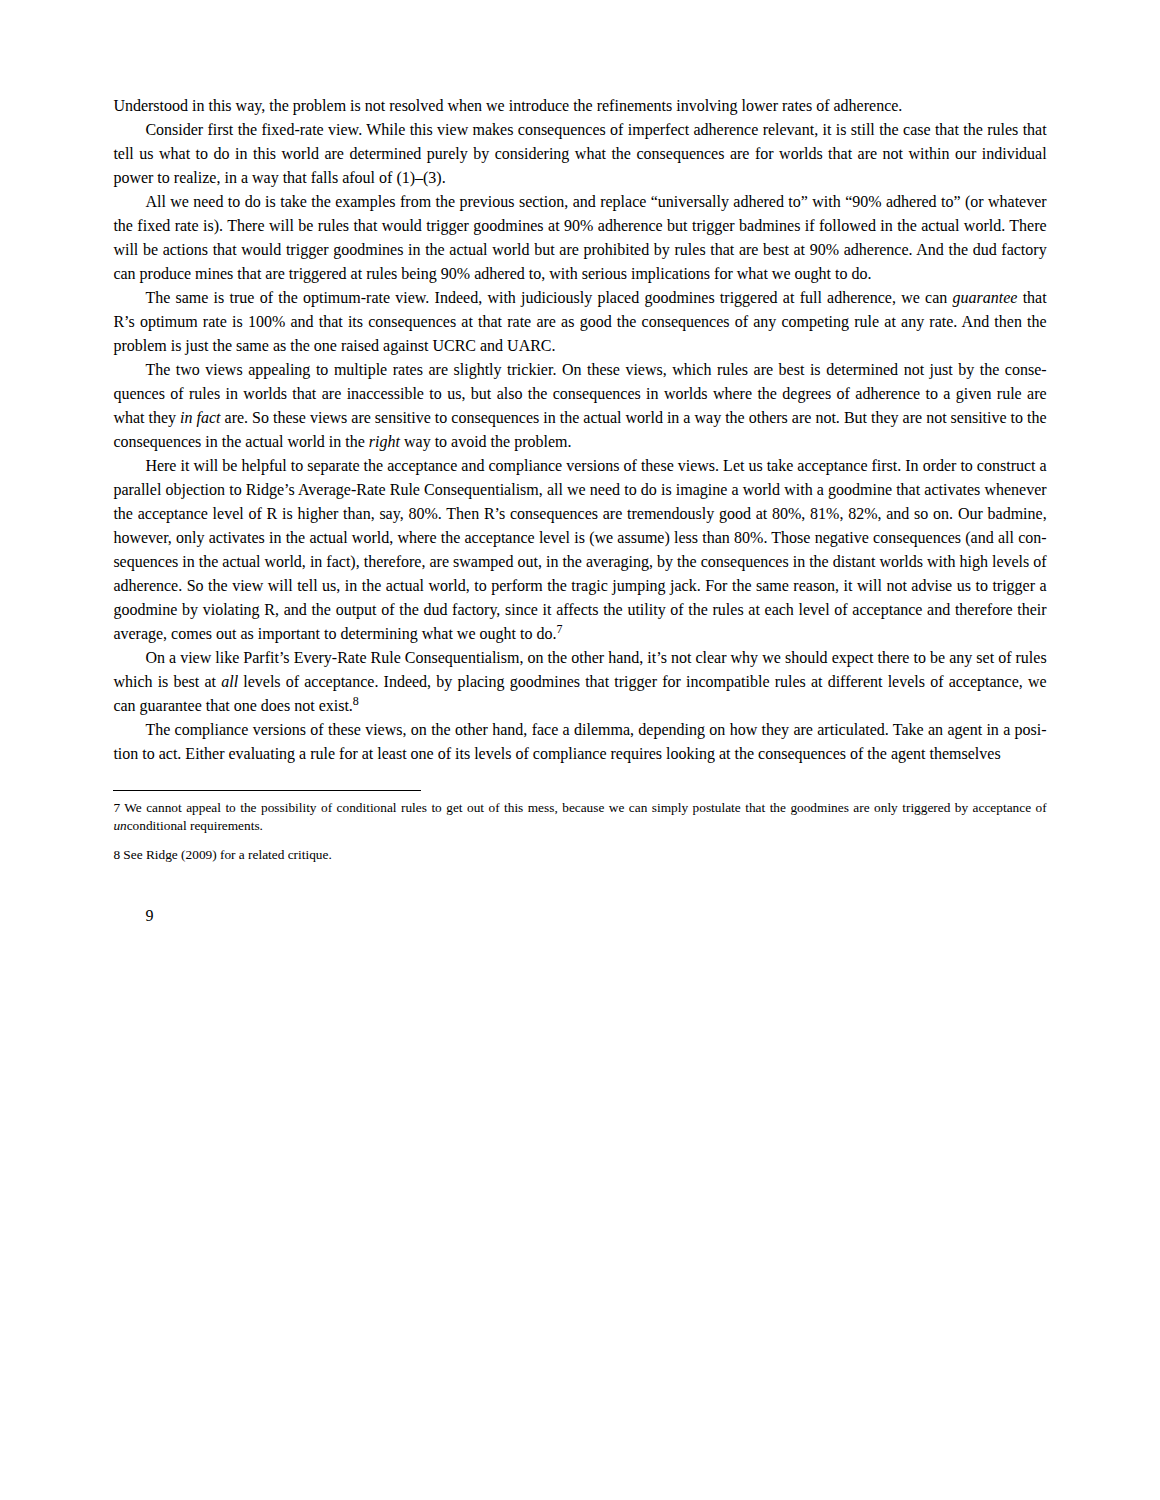Understood in this way, the problem is not resolved when we introduce the refinements involving lower rates of adherence.
Consider first the fixed-rate view. While this view makes consequences of imperfect adherence relevant, it is still the case that the rules that tell us what to do in this world are determined purely by considering what the consequences are for worlds that are not within our individual power to realize, in a way that falls afoul of (1)–(3).
All we need to do is take the examples from the previous section, and replace “universally adhered to” with “90% adhered to” (or whatever the fixed rate is). There will be rules that would trigger goodmines at 90% adherence but trigger badmines if followed in the actual world. There will be actions that would trigger goodmines in the actual world but are prohibited by rules that are best at 90% adherence. And the dud factory can produce mines that are triggered at rules being 90% adhered to, with serious implications for what we ought to do.
The same is true of the optimum-rate view. Indeed, with judiciously placed goodmines triggered at full adherence, we can guarantee that R’s optimum rate is 100% and that its consequences at that rate are as good the consequences of any competing rule at any rate. And then the problem is just the same as the one raised against UCRC and UARC.
The two views appealing to multiple rates are slightly trickier. On these views, which rules are best is determined not just by the consequences of rules in worlds that are inaccessible to us, but also the consequences in worlds where the degrees of adherence to a given rule are what they in fact are. So these views are sensitive to consequences in the actual world in a way the others are not. But they are not sensitive to the consequences in the actual world in the right way to avoid the problem.
Here it will be helpful to separate the acceptance and compliance versions of these views. Let us take acceptance first. In order to construct a parallel objection to Ridge’s Average-Rate Rule Consequentialism, all we need to do is imagine a world with a goodmine that activates whenever the acceptance level of R is higher than, say, 80%. Then R’s consequences are tremendously good at 80%, 81%, 82%, and so on. Our badmine, however, only activates in the actual world, where the acceptance level is (we assume) less than 80%. Those negative consequences (and all consequences in the actual world, in fact), therefore, are swamped out, in the averaging, by the consequences in the distant worlds with high levels of adherence. So the view will tell us, in the actual world, to perform the tragic jumping jack. For the same reason, it will not advise us to trigger a goodmine by violating R, and the output of the dud factory, since it affects the utility of the rules at each level of acceptance and therefore their average, comes out as important to determining what we ought to do.7
On a view like Parfit’s Every-Rate Rule Consequentialism, on the other hand, it’s not clear why we should expect there to be any set of rules which is best at all levels of acceptance. Indeed, by placing goodmines that trigger for incompatible rules at different levels of acceptance, we can guarantee that one does not exist.8
The compliance versions of these views, on the other hand, face a dilemma, depending on how they are articulated. Take an agent in a position to act. Either evaluating a rule for at least one of its levels of compliance requires looking at the consequences of the agent themselves
7 We cannot appeal to the possibility of conditional rules to get out of this mess, because we can simply postulate that the goodmines are only triggered by acceptance of unconditional requirements.
8 See Ridge (2009) for a related critique.
9